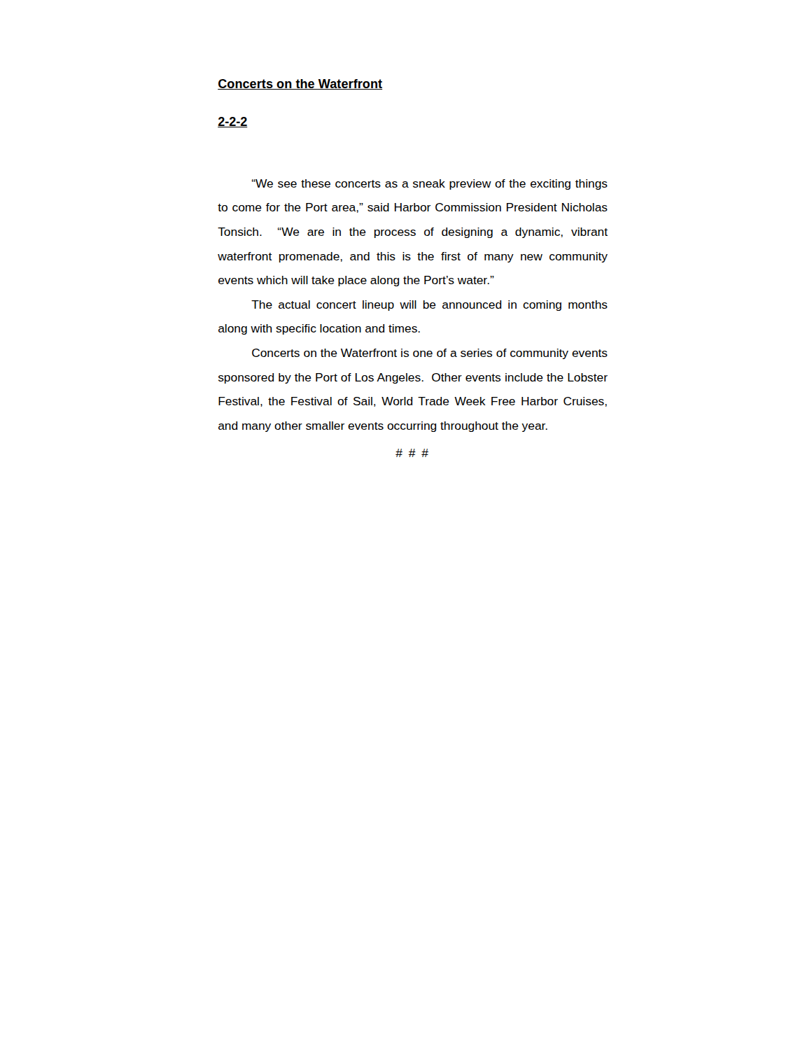Concerts on the Waterfront
2-2-2
“We see these concerts as a sneak preview of the exciting things to come for the Port area,” said Harbor Commission President Nicholas Tonsich. “We are in the process of designing a dynamic, vibrant waterfront promenade, and this is the first of many new community events which will take place along the Port’s water.”
The actual concert lineup will be announced in coming months along with specific location and times.
Concerts on the Waterfront is one of a series of community events sponsored by the Port of Los Angeles. Other events include the Lobster Festival, the Festival of Sail, World Trade Week Free Harbor Cruises, and many other smaller events occurring throughout the year.
# # #